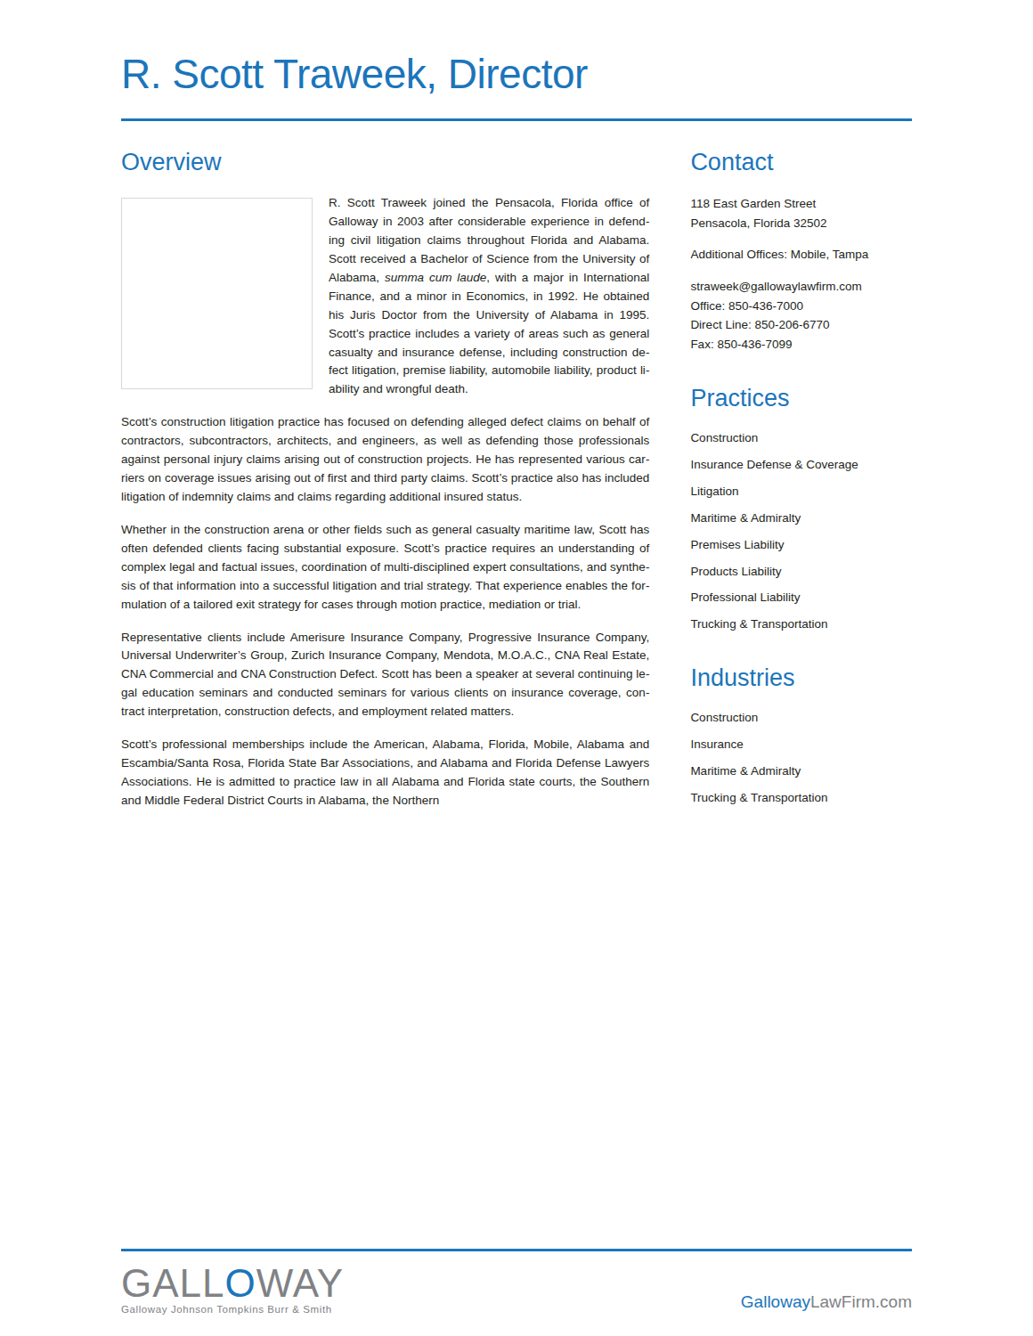R. Scott Traweek, Director
Overview
R. Scott Traweek joined the Pensacola, Florida office of Galloway in 2003 after considerable experience in defending civil litigation claims throughout Florida and Alabama. Scott received a Bachelor of Science from the University of Alabama, summa cum laude, with a major in International Finance, and a minor in Economics, in 1992. He obtained his Juris Doctor from the University of Alabama in 1995. Scott’s practice includes a variety of areas such as general casualty and insurance defense, including construction defect litigation, premise liability, automobile liability, product liability and wrongful death.
Scott’s construction litigation practice has focused on defending alleged defect claims on behalf of contractors, subcontractors, architects, and engineers, as well as defending those professionals against personal injury claims arising out of construction projects. He has represented various carriers on coverage issues arising out of first and third party claims. Scott’s practice also has included litigation of indemnity claims and claims regarding additional insured status.
Whether in the construction arena or other fields such as general casualty maritime law, Scott has often defended clients facing substantial exposure. Scott’s practice requires an understanding of complex legal and factual issues, coordination of multi-disciplined expert consultations, and synthesis of that information into a successful litigation and trial strategy. That experience enables the formulation of a tailored exit strategy for cases through motion practice, mediation or trial.
Representative clients include Amerisure Insurance Company, Progressive Insurance Company, Universal Underwriter’s Group, Zurich Insurance Company, Mendota, M.O.A.C., CNA Real Estate, CNA Commercial and CNA Construction Defect. Scott has been a speaker at several continuing legal education seminars and conducted seminars for various clients on insurance coverage, contract interpretation, construction defects, and employment related matters.
Scott’s professional memberships include the American, Alabama, Florida, Mobile, Alabama and Escambia/Santa Rosa, Florida State Bar Associations, and Alabama and Florida Defense Lawyers Associations. He is admitted to practice law in all Alabama and Florida state courts, the Southern and Middle Federal District Courts in Alabama, the Northern
Contact
118 East Garden Street
Pensacola, Florida 32502
Additional Offices: Mobile, Tampa
straweek@gallowaylawfirm.com
Office: 850-436-7000
Direct Line: 850-206-6770
Fax: 850-436-7099
Practices
Construction
Insurance Defense & Coverage
Litigation
Maritime & Admiralty
Premises Liability
Products Liability
Professional Liability
Trucking & Transportation
Industries
Construction
Insurance
Maritime & Admiralty
Trucking & Transportation
GALL OWAY
Galloway Johnson Tompkins Burr & Smith
Galloway LawFirm.com